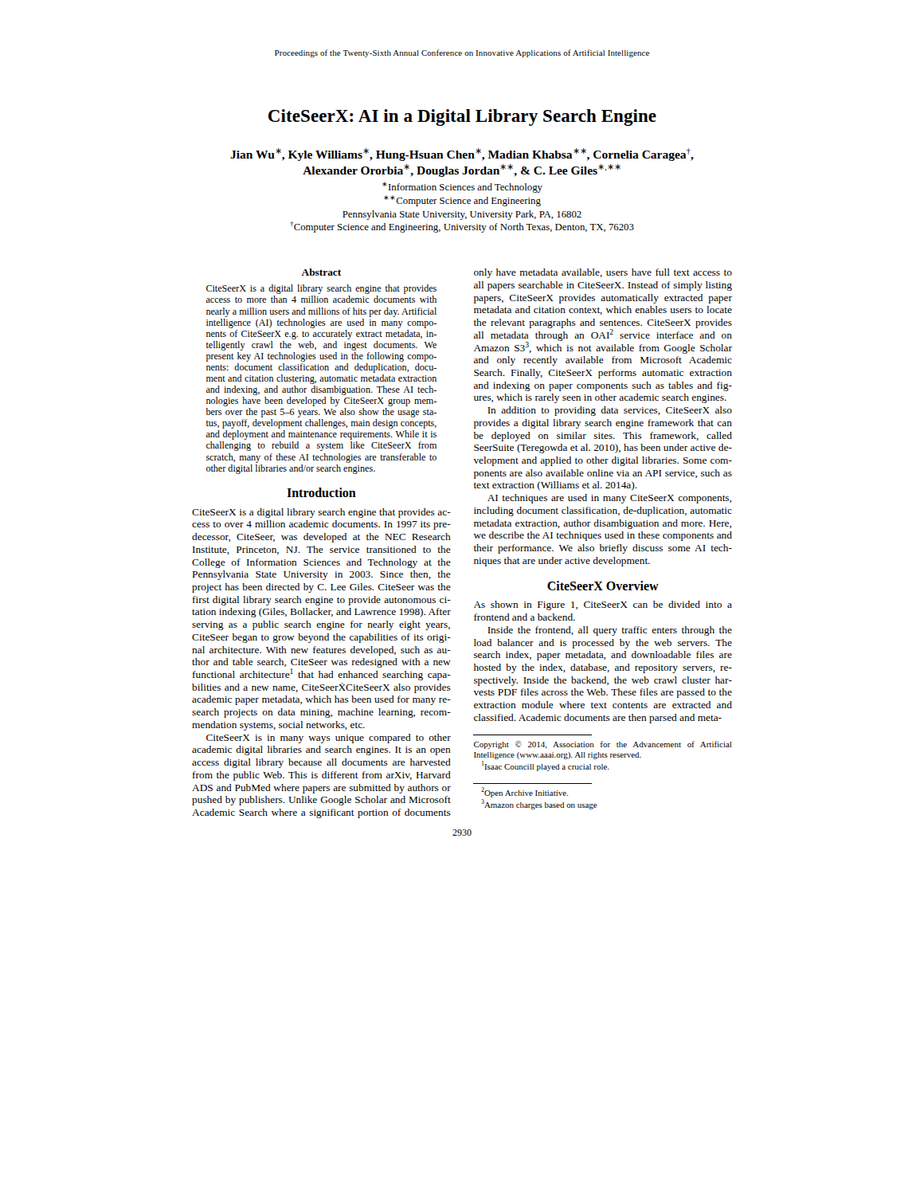Proceedings of the Twenty-Sixth Annual Conference on Innovative Applications of Artificial Intelligence
CiteSeerX: AI in a Digital Library Search Engine
Jian Wu∗, Kyle Williams∗, Hung-Hsuan Chen∗, Madian Khabsa∗∗, Cornelia Caragea†,
Alexander Ororbia∗, Douglas Jordan∗∗, & C. Lee Giles∗,∗∗
∗Information Sciences and Technology
∗∗Computer Science and Engineering
Pennsylvania State University, University Park, PA, 16802
†Computer Science and Engineering, University of North Texas, Denton, TX, 76203
Abstract
CiteSeerX is a digital library search engine that provides access to more than 4 million academic documents with nearly a million users and millions of hits per day. Artificial intelligence (AI) technologies are used in many components of CiteSeerX e.g. to accurately extract metadata, intelligently crawl the web, and ingest documents. We present key AI technologies used in the following components: document classification and deduplication, document and citation clustering, automatic metadata extraction and indexing, and author disambiguation. These AI technologies have been developed by CiteSeerX group members over the past 5–6 years. We also show the usage status, payoff, development challenges, main design concepts, and deployment and maintenance requirements. While it is challenging to rebuild a system like CiteSeerX from scratch, many of these AI technologies are transferable to other digital libraries and/or search engines.
Introduction
CiteSeerX is a digital library search engine that provides access to over 4 million academic documents. In 1997 its predecessor, CiteSeer, was developed at the NEC Research Institute, Princeton, NJ. The service transitioned to the College of Information Sciences and Technology at the Pennsylvania State University in 2003. Since then, the project has been directed by C. Lee Giles. CiteSeer was the first digital library search engine to provide autonomous citation indexing (Giles, Bollacker, and Lawrence 1998). After serving as a public search engine for nearly eight years, CiteSeer began to grow beyond the capabilities of its original architecture. With new features developed, such as author and table search, CiteSeer was redesigned with a new functional architecture1 that had enhanced searching capabilities and a new name, CiteSeerẊCiteSeerX also provides academic paper metadata, which has been used for many research projects on data mining, machine learning, recommendation systems, social networks, etc.
CiteSeerX is in many ways unique compared to other academic digital libraries and search engines. It is an open access digital library because all documents are harvested from the public Web. This is different from arXiv, Harvard ADS and PubMed where papers are submitted by authors or pushed by publishers. Unlike Google Scholar and Microsoft Academic Search where a significant portion of documents only have metadata available, users have full text access to all papers searchable in CiteSeerX. Instead of simply listing papers, CiteSeerX provides automatically extracted paper metadata and citation context, which enables users to locate the relevant paragraphs and sentences. CiteSeerX provides all metadata through an OAI2 service interface and on Amazon S33, which is not available from Google Scholar and only recently available from Microsoft Academic Search. Finally, CiteSeerX performs automatic extraction and indexing on paper components such as tables and figures, which is rarely seen in other academic search engines.
In addition to providing data services, CiteSeerX also provides a digital library search engine framework that can be deployed on similar sites. This framework, called SeerSuite (Teregowda et al. 2010), has been under active development and applied to other digital libraries. Some components are also available online via an API service, such as text extraction (Williams et al. 2014a).
AI techniques are used in many CiteSeerX components, including document classification, de-duplication, automatic metadata extraction, author disambiguation and more. Here, we describe the AI techniques used in these components and their performance. We also briefly discuss some AI techniques that are under active development.
CiteSeerX Overview
As shown in Figure 1, CiteSeerX can be divided into a frontend and a backend.
Inside the frontend, all query traffic enters through the load balancer and is processed by the web servers. The search index, paper metadata, and downloadable files are hosted by the index, database, and repository servers, respectively. Inside the backend, the web crawl cluster harvests PDF files across the Web. These files are passed to the extraction module where text contents are extracted and classified. Academic documents are then parsed and meta-
Copyright © 2014, Association for the Advancement of Artificial Intelligence (www.aaai.org). All rights reserved.
1Isaac Councill played a crucial role.
2Open Archive Initiative.
3Amazon charges based on usage
2930